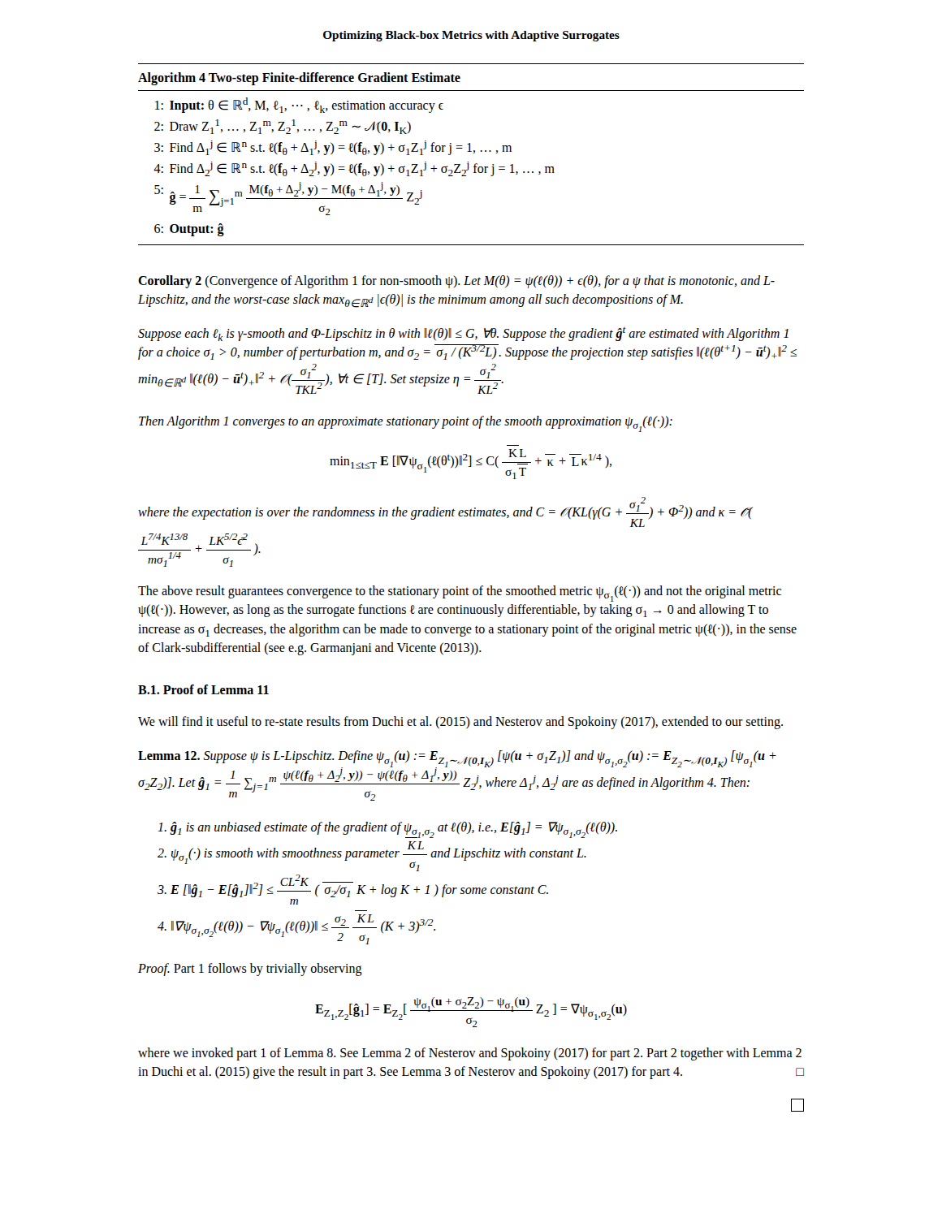Optimizing Black-box Metrics with Adaptive Surrogates
Algorithm 4 Two-step Finite-difference Gradient Estimate
Input: θ ∈ ℝd, M, ℓ1, ⋯ , ℓk, estimation accuracy ϵ
Draw Z11, … , Z1m, Z21, … , Z2m ∼ 𝒩(0, IK)
Find Δ1j ∈ ℝn s.t. ℓ(fθ + Δ1j, y) = ℓ(fθ, y) + σ1Z1j for j = 1, … , m
Find Δ2j ∈ ℝn s.t. ℓ(fθ + Δ2j, y) = ℓ(fθ, y) + σ1Z1j + σ2Z2j for j = 1, … , m
ĝ = 1 m ∑j=1m M(fθ + Δ2j, y) − M(fθ + Δ1j, y) σ2 Z2j
Output: ĝ
Corollary 2 (Convergence of Algorithm 1 for non-smooth ψ). Let M(θ) = ψ(ℓ(θ)) + ϵ(θ), for a ψ that is monotonic, and L-Lipschitz, and the worst-case slack maxθ∈ℝd |ϵ(θ)| is the minimum among all such decompositions of M.
Suppose each ℓk is γ-smooth and Φ-Lipschitz in θ with ‖ℓ(θ)‖ ≤ G, ∀θ. Suppose the gradient ĝt are estimated with Algorithm 1 for a choice σ1 > 0, number of perturbation m, and σ2 = σ1 / (K3/2L). Suppose the projection step satisfies ‖(ℓ(θt+1) − ūt)+‖2 ≤ minθ∈ℝd ‖(ℓ(θ) − ūt)+‖2 + 𝒪(σ12 TKL2), ∀t ∈ [T]. Set stepsize η = σ12 KL2.
Then Algorithm 1 converges to an approximate stationary point of the smooth approximation ψσ1(ℓ(·)):
min1≤t≤T E [‖∇ψσ1(ℓ(θt))‖2] ≤ C( KL σ1T + κ + Lκ1/4 ),
where the expectation is over the randomness in the gradient estimates, and C = 𝒪(KL(γ(G + σ12 KL) + Φ2)) and κ = 𝒪̃( L7/4K13/8 mσ11/4 + LK5/2ϵ̄2 σ1 ).
The above result guarantees convergence to the stationary point of the smoothed metric ψσ1(ℓ(·)) and not the original metric ψ(ℓ(·)). However, as long as the surrogate functions ℓ are continuously differentiable, by taking σ1 → 0 and allowing T to increase as σ1 decreases, the algorithm can be made to converge to a stationary point of the original metric ψ(ℓ(·)), in the sense of Clark-subdifferential (see e.g. Garmanjani and Vicente (2013)).
B.1. Proof of Lemma 11
We will find it useful to re-state results from Duchi et al. (2015) and Nesterov and Spokoiny (2017), extended to our setting.
Lemma 12. Suppose ψ is L-Lipschitz. Define ψσ1(u) := EZ1∼𝒩(0,IK) [ψ(u + σ1Z1)] and ψσ1,σ2(u) := EZ2∼𝒩(0,IK) [ψσ1(u + σ2Z2)]. Let ĝ1 = 1 m ∑j=1m ψ(ℓ(fθ + Δ2j, y)) − ψ(ℓ(fθ + Δ1j, y)) σ2 Z2j, where Δ1j, Δ2j are as defined in Algorithm 4. Then:
ĝ1 is an unbiased estimate of the gradient of ψσ1,σ2 at ℓ(θ), i.e., E[ĝ1] = ∇ψσ1,σ2(ℓ(θ)).
ψσ1(·) is smooth with smoothness parameter KL σ1 and Lipschitz with constant L.
E [‖ĝ1 − E[ĝ1]‖2] ≤ CL2K m ( σ2/σ1 K + log K + 1 ) for some constant C.
‖∇ψσ1,σ2(ℓ(θ)) − ∇ψσ1(ℓ(θ))‖ ≤ σ22 KL σ1 (K + 3)3/2.
Proof. Part 1 follows by trivially observing
EZ1,Z2[ĝ1] = EZ2[ ψσ1(u + σ2Z2) − ψσ1(u) σ2 Z2 ] = ∇ψσ1,σ2(u)
where we invoked part 1 of Lemma 8. See Lemma 2 of Nesterov and Spokoiny (2017) for part 2. Part 2 together with Lemma 2 in Duchi et al. (2015) give the result in part 3. See Lemma 3 of Nesterov and Spokoiny (2017) for part 4. □